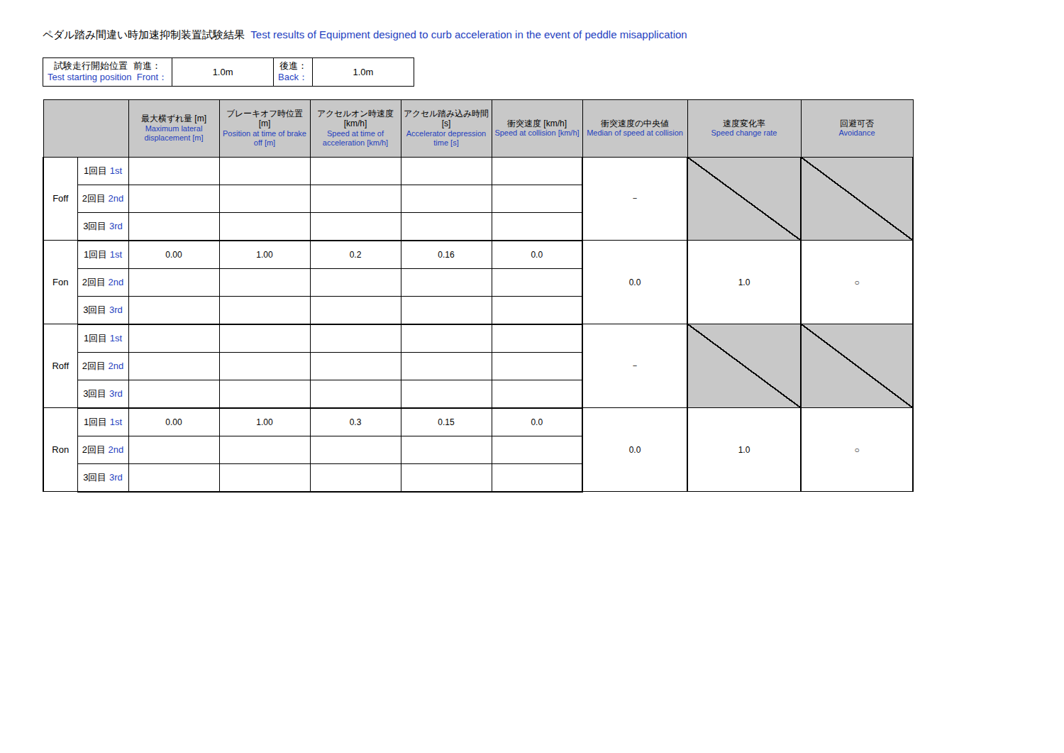ペダル踏み間違い時加速抑制装置試験結果 Test results of Equipment designed to curb acceleration in the event of peddle misapplication
| 試験走行開始位置 前進： Test starting position Front： | 1.0m | 後進： Back： | 1.0m |
| | 最大横ずれ量 [m] Maximum lateral displacement [m] | ブレーキオフ時位置 [m] Position at time of brake off [m] | アクセルオン時速度 [km/h] Speed at time of acceleration [km/h] | アクセル踏み込み時間 [s] Accelerator depression time [s] | 衝突速度 [km/h] Speed at collision [km/h] | 衝突速度の中央値 Median of speed at collision | 速度変化率 Speed change rate | 回避可否 Avoidance |
| --- | --- | --- | --- | --- | --- | --- | --- | --- |
| Foff | 1回目 1st | | | | | | － | | |
| 2回目 2nd | | | | | |
| 3回目 3rd | | | | | |
| Fon | 1回目 1st | 0.00 | 1.00 | 0.2 | 0.16 | 0.0 | 0.0 | 1.0 | ○ |
| 2回目 2nd | | | | | |
| 3回目 3rd | | | | | |
| Roff | 1回目 1st | | | | | | － | | |
| 2回目 2nd | | | | | |
| 3回目 3rd | | | | | |
| Ron | 1回目 1st | 0.00 | 1.00 | 0.3 | 0.15 | 0.0 | 0.0 | 1.0 | ○ |
| 2回目 2nd | | | | | |
| 3回目 3rd | | | | | |